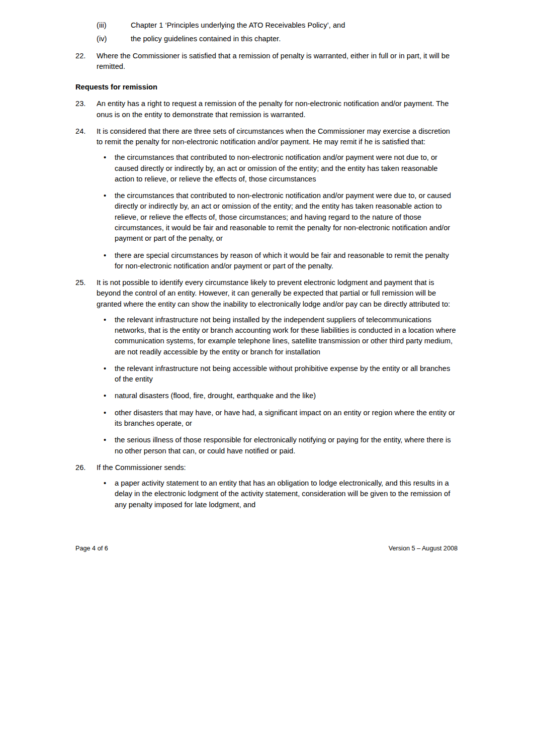(iii) Chapter 1 ‘Principles underlying the ATO Receivables Policy’, and
(iv) the policy guidelines contained in this chapter.
22. Where the Commissioner is satisfied that a remission of penalty is warranted, either in full or in part, it will be remitted.
Requests for remission
23. An entity has a right to request a remission of the penalty for non-electronic notification and/or payment. The onus is on the entity to demonstrate that remission is warranted.
24. It is considered that there are three sets of circumstances when the Commissioner may exercise a discretion to remit the penalty for non-electronic notification and/or payment. He may remit if he is satisfied that:
the circumstances that contributed to non-electronic notification and/or payment were not due to, or caused directly or indirectly by, an act or omission of the entity; and the entity has taken reasonable action to relieve, or relieve the effects of, those circumstances
the circumstances that contributed to non-electronic notification and/or payment were due to, or caused directly or indirectly by, an act or omission of the entity; and the entity has taken reasonable action to relieve, or relieve the effects of, those circumstances; and having regard to the nature of those circumstances, it would be fair and reasonable to remit the penalty for non-electronic notification and/or payment or part of the penalty, or
there are special circumstances by reason of which it would be fair and reasonable to remit the penalty for non-electronic notification and/or payment or part of the penalty.
25. It is not possible to identify every circumstance likely to prevent electronic lodgment and payment that is beyond the control of an entity. However, it can generally be expected that partial or full remission will be granted where the entity can show the inability to electronically lodge and/or pay can be directly attributed to:
the relevant infrastructure not being installed by the independent suppliers of telecommunications networks, that is the entity or branch accounting work for these liabilities is conducted in a location where communication systems, for example telephone lines, satellite transmission or other third party medium, are not readily accessible by the entity or branch for installation
the relevant infrastructure not being accessible without prohibitive expense by the entity or all branches of the entity
natural disasters (flood, fire, drought, earthquake and the like)
other disasters that may have, or have had, a significant impact on an entity or region where the entity or its branches operate, or
the serious illness of those responsible for electronically notifying or paying for the entity, where there is no other person that can, or could have notified or paid.
26. If the Commissioner sends:
a paper activity statement to an entity that has an obligation to lodge electronically, and this results in a delay in the electronic lodgment of the activity statement, consideration will be given to the remission of any penalty imposed for late lodgment, and
Page 4 of 6
Version 5 – August 2008